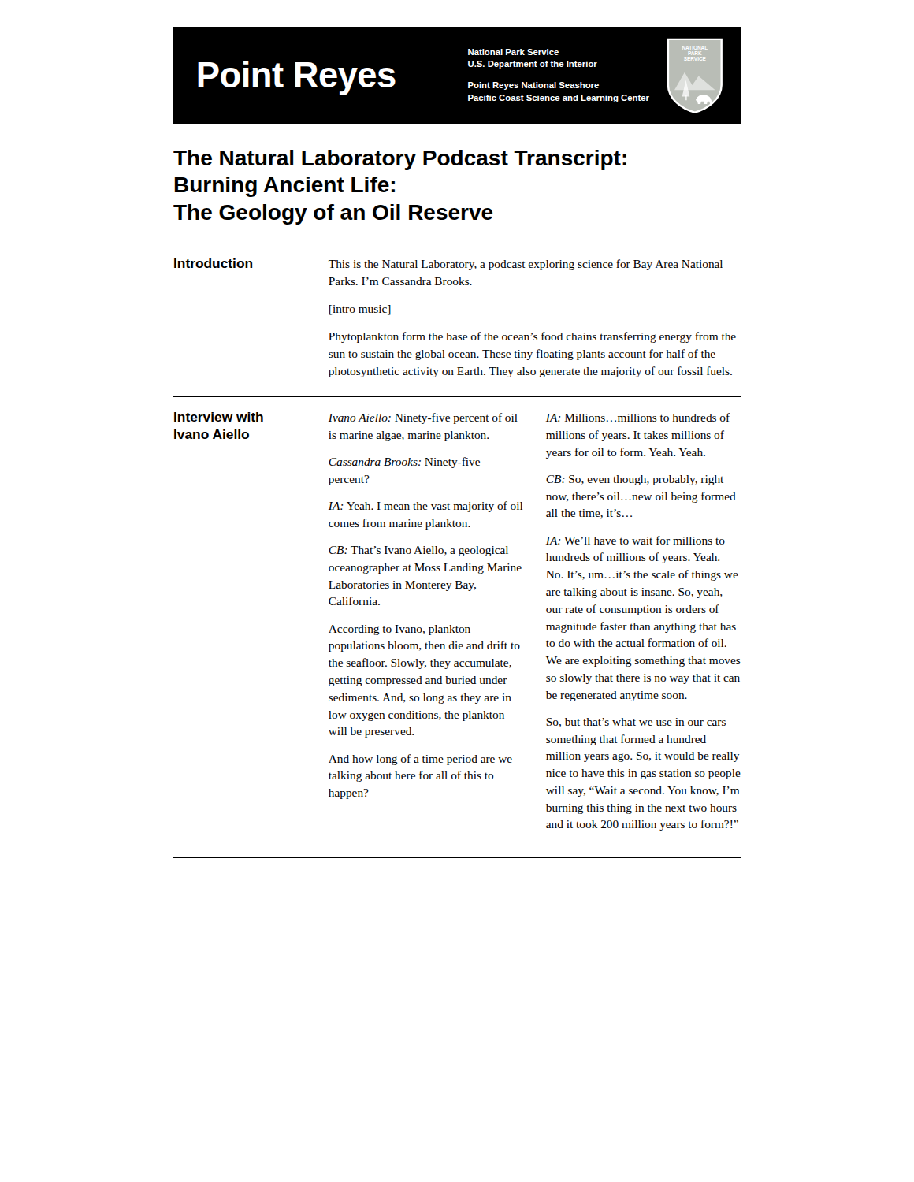Point Reyes
National Park Service
U.S. Department of the Interior Point Reyes National Seashore
Pacific Coast Science and Learning Center
NATIONAL PARK SERVICE
The Natural Laboratory Podcast Transcript:
Burning Ancient Life:
The Geology of an Oil Reserve
Introduction
This is the Natural Laboratory, a podcast exploring science for Bay Area National Parks. I’m Cassandra Brooks.
[intro music]
Phytoplankton form the base of the ocean’s food chains transferring energy from the sun to sustain the global ocean. These tiny floating plants account for half of the photosynthetic activity on Earth. They also generate the majority of our fossil fuels.
Interview with
Ivano Aiello
Ivano Aiello: Ninety-five percent of oil is marine algae, marine plankton.
Cassandra Brooks: Ninety-five percent?
IA: Yeah. I mean the vast majority of oil comes from marine plankton.
CB: That’s Ivano Aiello, a geological oceanographer at Moss Landing Marine Laboratories in Monterey Bay, California.
According to Ivano, plankton populations bloom, then die and drift to the seafloor. Slowly, they accumulate, getting compressed and buried under sediments. And, so long as they are in low oxygen conditions, the plankton will be preserved.
And how long of a time period are we talking about here for all of this to happen?
IA: Millions…millions to hundreds of millions of years. It takes millions of years for oil to form. Yeah. Yeah.
CB: So, even though, probably, right now, there’s oil…new oil being formed all the time, it’s…
IA: We’ll have to wait for millions to hundreds of millions of years. Yeah. No. It’s, um…it’s the scale of things we are talking about is insane. So, yeah, our rate of consumption is orders of magnitude faster than anything that has to do with the actual formation of oil. We are exploiting something that moves so slowly that there is no way that it can be regenerated anytime soon.
So, but that’s what we use in our cars—something that formed a hundred million years ago. So, it would be really nice to have this in gas station so people will say, “Wait a second. You know, I’m burning this thing in the next two hours and it took 200 million years to form?!”